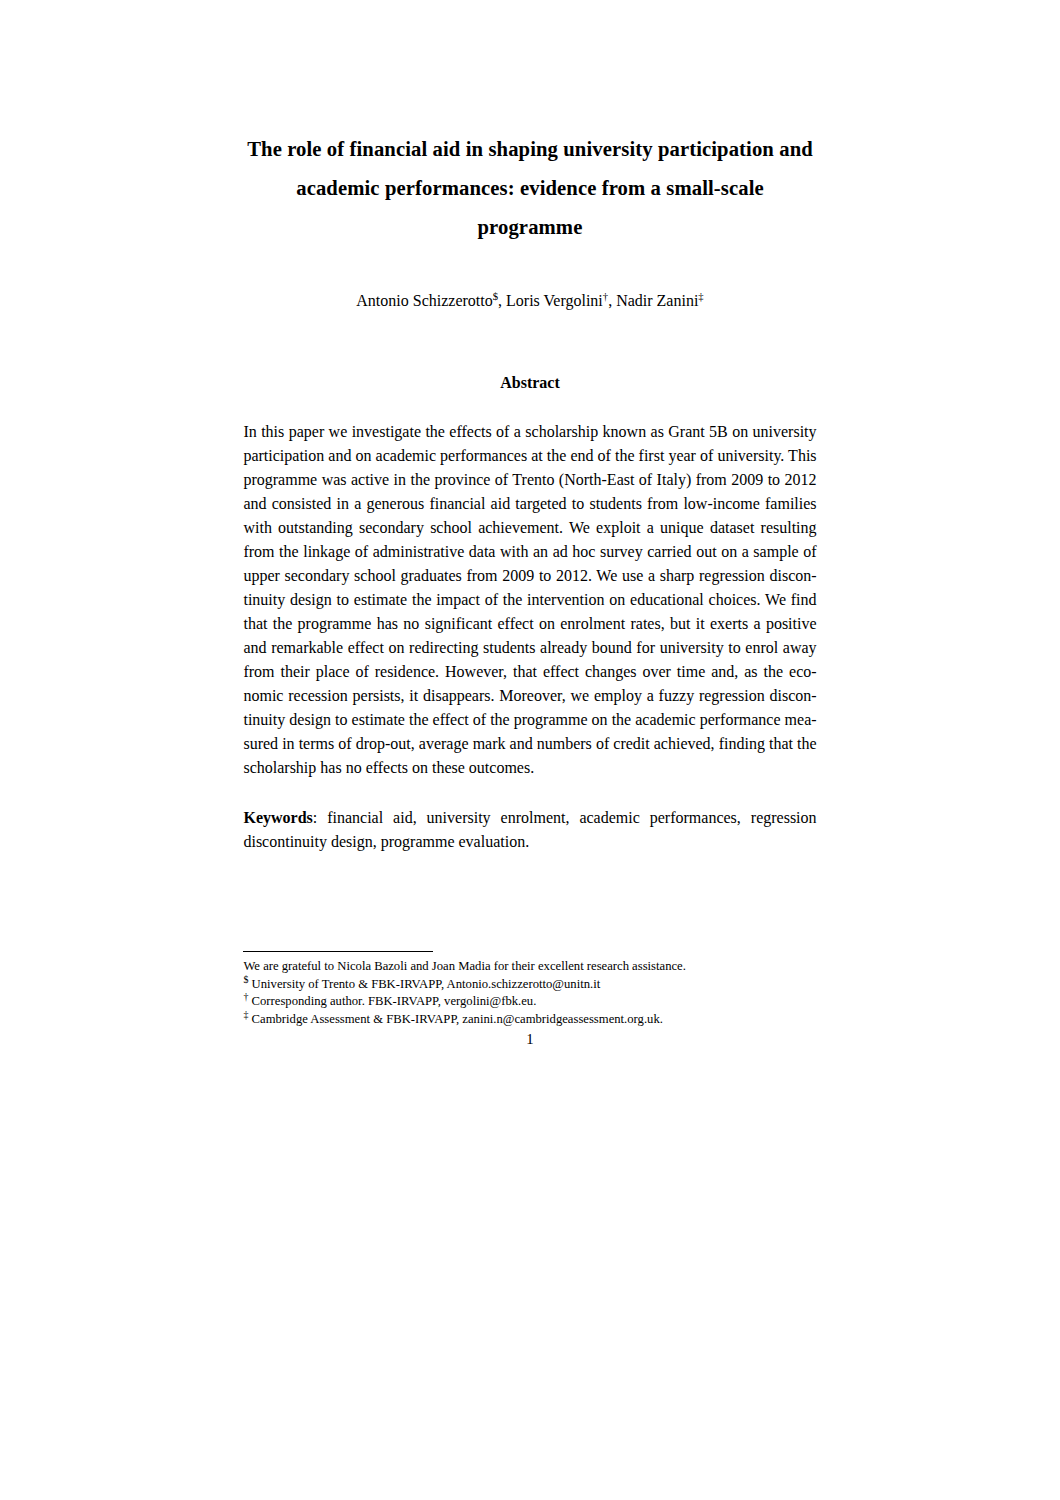The role of financial aid in shaping university participation and academic performances: evidence from a small-scale programme
Antonio Schizzerotto$, Loris Vergolini†, Nadir Zanini‡
Abstract
In this paper we investigate the effects of a scholarship known as Grant 5B on university participation and on academic performances at the end of the first year of university. This programme was active in the province of Trento (North-East of Italy) from 2009 to 2012 and consisted in a generous financial aid targeted to students from low-income families with outstanding secondary school achievement. We exploit a unique dataset resulting from the linkage of administrative data with an ad hoc survey carried out on a sample of upper secondary school graduates from 2009 to 2012. We use a sharp regression discontinuity design to estimate the impact of the intervention on educational choices. We find that the programme has no significant effect on enrolment rates, but it exerts a positive and remarkable effect on redirecting students already bound for university to enrol away from their place of residence. However, that effect changes over time and, as the economic recession persists, it disappears. Moreover, we employ a fuzzy regression discontinuity design to estimate the effect of the programme on the academic performance measured in terms of drop-out, average mark and numbers of credit achieved, finding that the scholarship has no effects on these outcomes.
Keywords: financial aid, university enrolment, academic performances, regression discontinuity design, programme evaluation.
We are grateful to Nicola Bazoli and Joan Madia for their excellent research assistance.
$ University of Trento & FBK-IRVAPP, Antonio.schizzerotto@unitn.it
† Corresponding author. FBK-IRVAPP, vergolini@fbk.eu.
‡ Cambridge Assessment & FBK-IRVAPP, zanini.n@cambridgeassessment.org.uk.
1